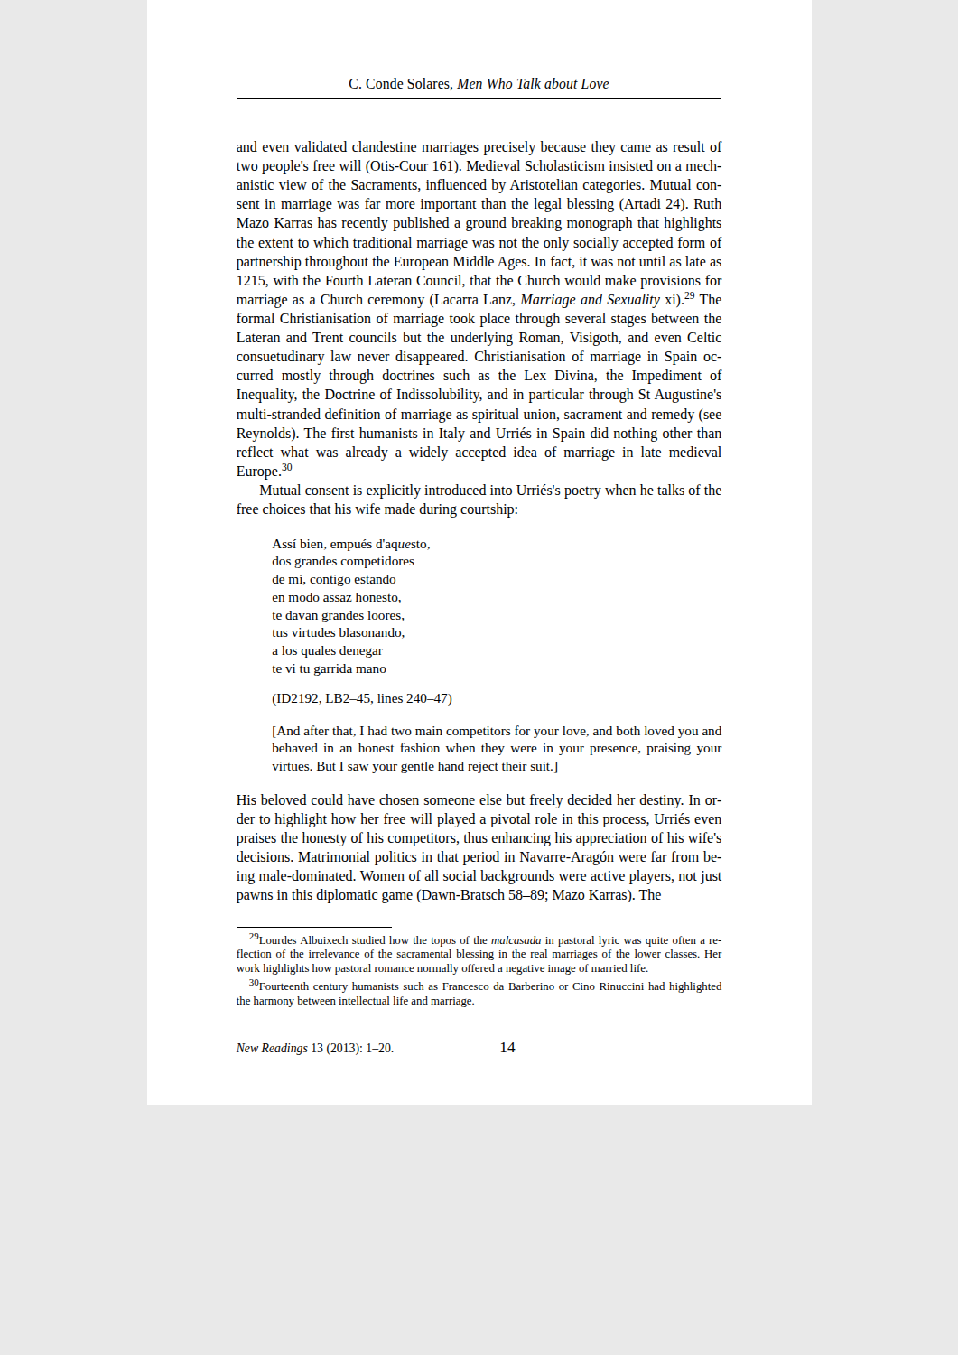C. Conde Solares, Men Who Talk about Love
and even validated clandestine marriages precisely because they came as result of two people's free will (Otis-Cour 161). Medieval Scholasticism insisted on a mechanistic view of the Sacraments, influenced by Aristotelian categories. Mutual consent in marriage was far more important than the legal blessing (Artadi 24). Ruth Mazo Karras has recently published a ground breaking monograph that highlights the extent to which traditional marriage was not the only socially accepted form of partnership throughout the European Middle Ages. In fact, it was not until as late as 1215, with the Fourth Lateran Council, that the Church would make provisions for marriage as a Church ceremony (Lacarra Lanz, Marriage and Sexuality xi).29 The formal Christianisation of marriage took place through several stages between the Lateran and Trent councils but the underlying Roman, Visigoth, and even Celtic consuetudinary law never disappeared. Christianisation of marriage in Spain occurred mostly through doctrines such as the Lex Divina, the Impediment of Inequality, the Doctrine of Indissolubility, and in particular through St Augustine's multi-stranded definition of marriage as spiritual union, sacrament and remedy (see Reynolds). The first humanists in Italy and Urriés in Spain did nothing other than reflect what was already a widely accepted idea of marriage in late medieval Europe.30
Mutual consent is explicitly introduced into Urriés's poetry when he talks of the free choices that his wife made during courtship:
Assí bien, empués d'aquesto,
dos grandes competidores
de mí, contigo estando
en modo assaz honesto,
te davan grandes loores,
tus virtudes blasonando,
a los quales denegar
te vi tu garrida mano
(ID2192, LB2–45, lines 240–47)
[And after that, I had two main competitors for your love, and both loved you and behaved in an honest fashion when they were in your presence, praising your virtues. But I saw your gentle hand reject their suit.]
His beloved could have chosen someone else but freely decided her destiny. In order to highlight how her free will played a pivotal role in this process, Urriés even praises the honesty of his competitors, thus enhancing his appreciation of his wife's decisions. Matrimonial politics in that period in Navarre-Aragón were far from being male-dominated. Women of all social backgrounds were active players, not just pawns in this diplomatic game (Dawn-Bratsch 58–89; Mazo Karras). The
29Lourdes Albuixech studied how the topos of the malcasada in pastoral lyric was quite often a reflection of the irrelevance of the sacramental blessing in the real marriages of the lower classes. Her work highlights how pastoral romance normally offered a negative image of married life.
30Fourteenth century humanists such as Francesco da Barberino or Cino Rinuccini had highlighted the harmony between intellectual life and marriage.
New Readings 13 (2013): 1–20. 14